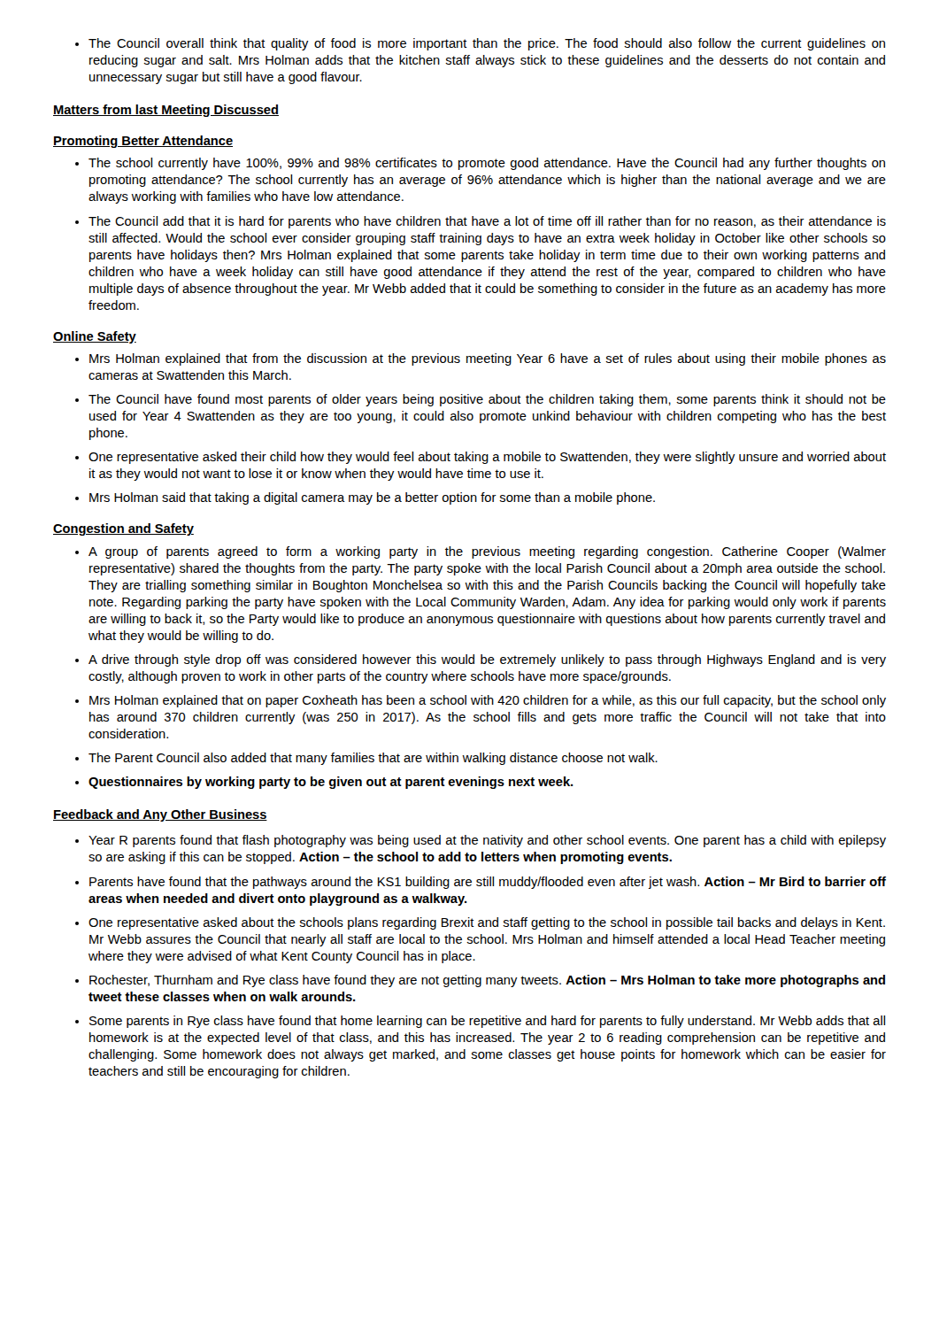The Council overall think that quality of food is more important than the price. The food should also follow the current guidelines on reducing sugar and salt. Mrs Holman adds that the kitchen staff always stick to these guidelines and the desserts do not contain and unnecessary sugar but still have a good flavour.
Matters from last Meeting Discussed
Promoting Better Attendance
The school currently have 100%, 99% and 98% certificates to promote good attendance. Have the Council had any further thoughts on promoting attendance? The school currently has an average of 96% attendance which is higher than the national average and we are always working with families who have low attendance.
The Council add that it is hard for parents who have children that have a lot of time off ill rather than for no reason, as their attendance is still affected. Would the school ever consider grouping staff training days to have an extra week holiday in October like other schools so parents have holidays then? Mrs Holman explained that some parents take holiday in term time due to their own working patterns and children who have a week holiday can still have good attendance if they attend the rest of the year, compared to children who have multiple days of absence throughout the year. Mr Webb added that it could be something to consider in the future as an academy has more freedom.
Online Safety
Mrs Holman explained that from the discussion at the previous meeting Year 6 have a set of rules about using their mobile phones as cameras at Swattenden this March.
The Council have found most parents of older years being positive about the children taking them, some parents think it should not be used for Year 4 Swattenden as they are too young, it could also promote unkind behaviour with children competing who has the best phone.
One representative asked their child how they would feel about taking a mobile to Swattenden, they were slightly unsure and worried about it as they would not want to lose it or know when they would have time to use it.
Mrs Holman said that taking a digital camera may be a better option for some than a mobile phone.
Congestion and Safety
A group of parents agreed to form a working party in the previous meeting regarding congestion. Catherine Cooper (Walmer representative) shared the thoughts from the party. The party spoke with the local Parish Council about a 20mph area outside the school. They are trialling something similar in Boughton Monchelsea so with this and the Parish Councils backing the Council will hopefully take note. Regarding parking the party have spoken with the Local Community Warden, Adam. Any idea for parking would only work if parents are willing to back it, so the Party would like to produce an anonymous questionnaire with questions about how parents currently travel and what they would be willing to do.
A drive through style drop off was considered however this would be extremely unlikely to pass through Highways England and is very costly, although proven to work in other parts of the country where schools have more space/grounds.
Mrs Holman explained that on paper Coxheath has been a school with 420 children for a while, as this our full capacity, but the school only has around 370 children currently (was 250 in 2017). As the school fills and gets more traffic the Council will not take that into consideration.
The Parent Council also added that many families that are within walking distance choose not walk.
Questionnaires by working party to be given out at parent evenings next week.
Feedback and Any Other Business
Year R parents found that flash photography was being used at the nativity and other school events. One parent has a child with epilepsy so are asking if this can be stopped. Action – the school to add to letters when promoting events.
Parents have found that the pathways around the KS1 building are still muddy/flooded even after jet wash. Action – Mr Bird to barrier off areas when needed and divert onto playground as a walkway.
One representative asked about the schools plans regarding Brexit and staff getting to the school in possible tail backs and delays in Kent. Mr Webb assures the Council that nearly all staff are local to the school. Mrs Holman and himself attended a local Head Teacher meeting where they were advised of what Kent County Council has in place.
Rochester, Thurnham and Rye class have found they are not getting many tweets. Action – Mrs Holman to take more photographs and tweet these classes when on walk arounds.
Some parents in Rye class have found that home learning can be repetitive and hard for parents to fully understand. Mr Webb adds that all homework is at the expected level of that class, and this has increased. The year 2 to 6 reading comprehension can be repetitive and challenging. Some homework does not always get marked, and some classes get house points for homework which can be easier for teachers and still be encouraging for children.